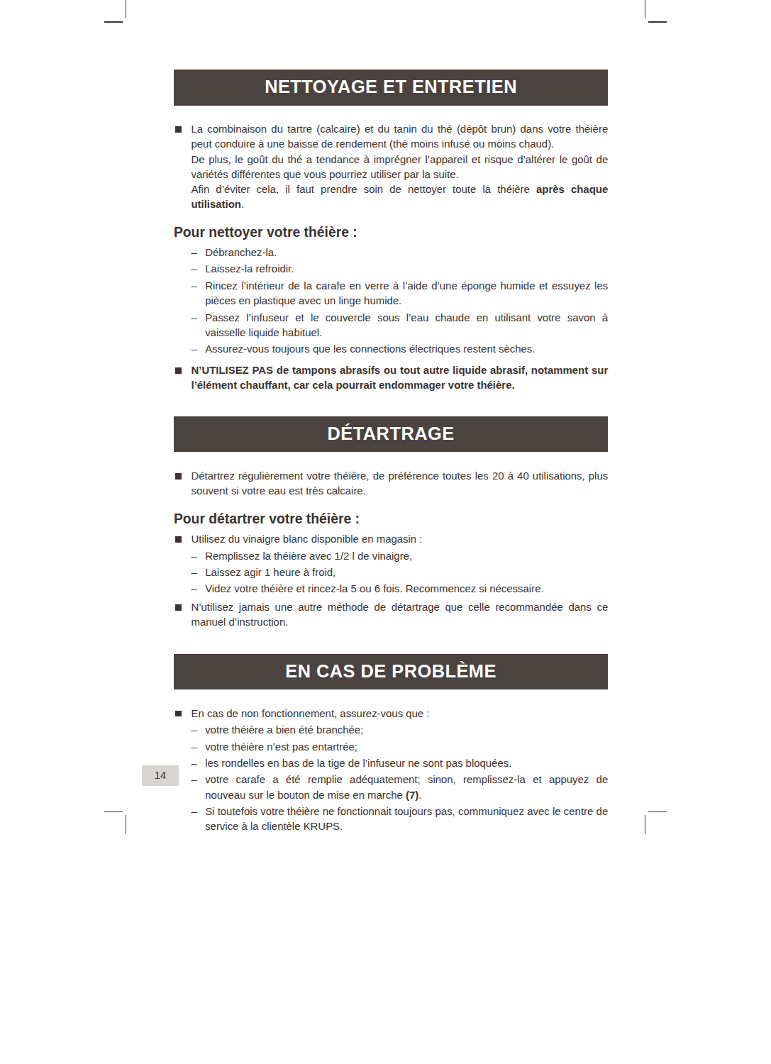NETTOYAGE ET ENTRETIEN
La combinaison du tartre (calcaire) et du tanin du thé (dépôt brun) dans votre théière peut conduire à une baisse de rendement (thé moins infusé ou moins chaud).
De plus, le goût du thé a tendance à imprégner l’appareil et risque d’altérer le goût de variétés différentes que vous pourriez utiliser par la suite.
Afin d’éviter cela, il faut prendre soin de nettoyer toute la théière après chaque utilisation.
Pour nettoyer votre théière :
Débranchez-la.
Laissez-la refroidir.
Rincez l’intérieur de la carafe en verre à l’aide d’une éponge humide et essuyez les pièces en plastique avec un linge humide.
Passez l’infuseur et le couvercle sous l’eau chaude en utilisant votre savon à vaisselle liquide habituel.
Assurez-vous toujours que les connections électriques restent sèches.
N’UTILISEZ PAS de tampons abrasifs ou tout autre liquide abrasif, notamment sur l’élément chauffant, car cela pourrait endommager votre théière.
DÉTARTRAGE
Détartrez régulièrement votre théière, de préférence toutes les 20 à 40 utilisations, plus souvent si votre eau est très calcaire.
Pour détartrer votre théière :
Utilisez du vinaigre blanc disponible en magasin :
Remplissez la théière avec 1/2 l de vinaigre,
Laissez agir 1 heure à froid,
Videz votre théière et rincez-la 5 ou 6 fois. Recommencez si nécessaire.
N’utilisez jamais une autre méthode de détartrage que celle recommandée dans ce manuel d’instruction.
EN CAS DE PROBLÈME
En cas de non fonctionnement, assurez-vous que :
votre théière a bien été branchée;
votre théière n’est pas entartrée;
les rondelles en bas de la tige de l’infuseur ne sont pas bloquées.
votre carafe a été remplie adéquatement; sinon, remplissez-la et appuyez de nouveau sur le bouton de mise en marche (7).
Si toutefois votre théière ne fonctionnait toujours pas, communiquez avec le centre de service à la clientèle KRUPS.
14